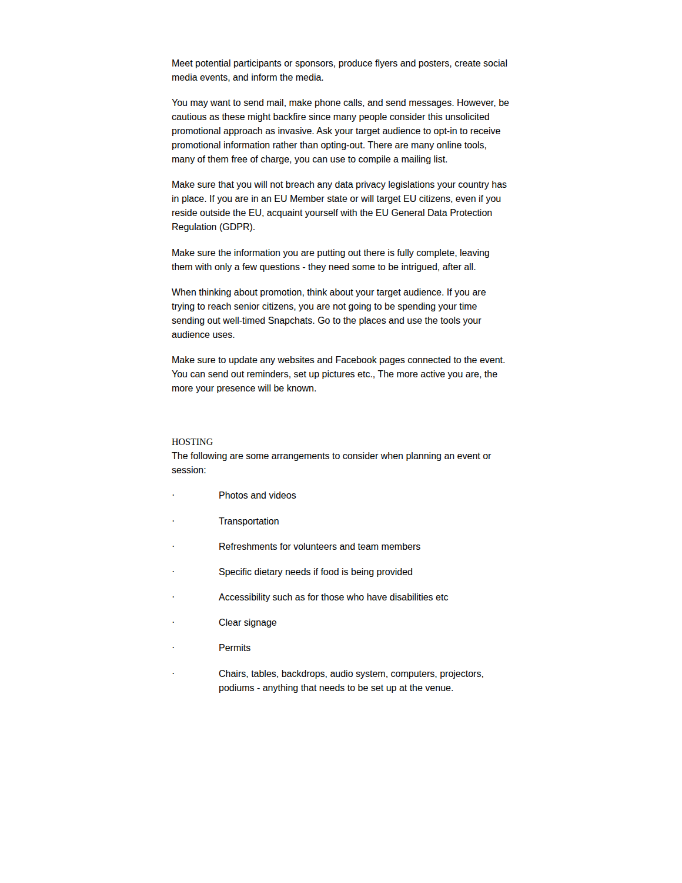Meet potential participants or sponsors, produce flyers and posters, create social media events, and inform the media.
You may want to send mail, make phone calls, and send messages. However, be cautious as these might backfire since many people consider this unsolicited promotional approach as invasive. Ask your target audience to opt-in to receive promotional information rather than opting-out. There are many online tools, many of them free of charge, you can use to compile a mailing list.
Make sure that you will not breach any data privacy legislations your country has in place. If you are in an EU Member state or will target EU citizens, even if you reside outside the EU, acquaint yourself with the EU General Data Protection Regulation (GDPR).
Make sure the information you are putting out there is fully complete, leaving them with only a few questions - they need some to be intrigued, after all.
When thinking about promotion, think about your target audience. If you are trying to reach senior citizens, you are not going to be spending your time sending out well-timed Snapchats. Go to the places and use the tools your audience uses.
Make sure to update any websites and Facebook pages connected to the event. You can send out reminders, set up pictures etc., The more active you are, the more your presence will be known.
HOSTING
The following are some arrangements to consider when planning an event or session:
Photos and videos
Transportation
Refreshments for volunteers and team members
Specific dietary needs if food is being provided
Accessibility such as for those who have disabilities etc
Clear signage
Permits
Chairs, tables, backdrops, audio system, computers, projectors, podiums - anything that needs to be set up at the venue.